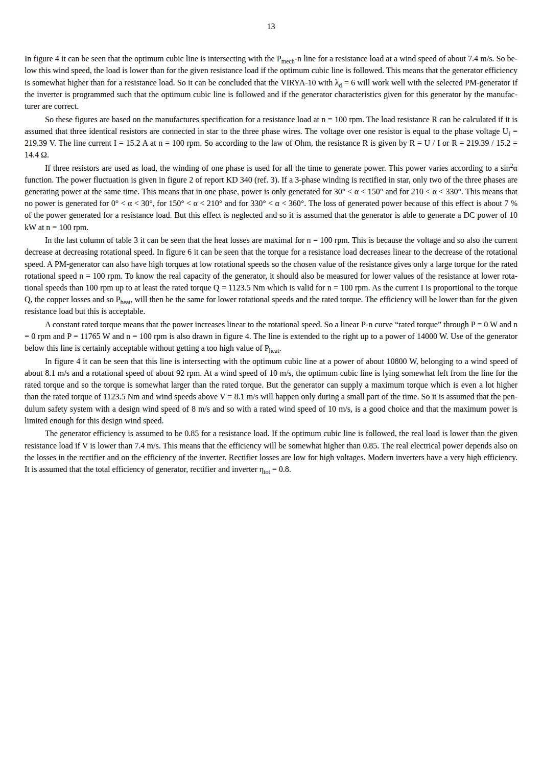13
In figure 4 it can be seen that the optimum cubic line is intersecting with the Pmech-n line for a resistance load at a wind speed of about 7.4 m/s. So below this wind speed, the load is lower than for the given resistance load if the optimum cubic line is followed. This means that the generator efficiency is somewhat higher than for a resistance load. So it can be concluded that the VIRYA-10 with λd = 6 will work well with the selected PM-generator if the inverter is programmed such that the optimum cubic line is followed and if the generator characteristics given for this generator by the manufacturer are correct.
So these figures are based on the manufactures specification for a resistance load at n = 100 rpm. The load resistance R can be calculated if it is assumed that three identical resistors are connected in star to the three phase wires. The voltage over one resistor is equal to the phase voltage Uf = 219.39 V. The line current I = 15.2 A at n = 100 rpm. So according to the law of Ohm, the resistance R is given by R = U / I or R = 219.39 / 15.2 = 14.4 Ω.
If three resistors are used as load, the winding of one phase is used for all the time to generate power. This power varies according to a sin2α function. The power fluctuation is given in figure 2 of report KD 340 (ref. 3). If a 3-phase winding is rectified in star, only two of the three phases are generating power at the same time. This means that in one phase, power is only generated for 30° < α < 150° and for 210 < α < 330°. This means that no power is generated for 0° < α < 30°, for 150° < α < 210° and for 330° < α < 360°. The loss of generated power because of this effect is about 7 % of the power generated for a resistance load. But this effect is neglected and so it is assumed that the generator is able to generate a DC power of 10 kW at n = 100 rpm.
In the last column of table 3 it can be seen that the heat losses are maximal for n = 100 rpm. This is because the voltage and so also the current decrease at decreasing rotational speed. In figure 6 it can be seen that the torque for a resistance load decreases linear to the decrease of the rotational speed. A PM-generator can also have high torques at low rotational speeds so the chosen value of the resistance gives only a large torque for the rated rotational speed n = 100 rpm. To know the real capacity of the generator, it should also be measured for lower values of the resistance at lower rotational speeds than 100 rpm up to at least the rated torque Q = 1123.5 Nm which is valid for n = 100 rpm. As the current I is proportional to the torque Q, the copper losses and so Pheat, will then be the same for lower rotational speeds and the rated torque. The efficiency will be lower than for the given resistance load but this is acceptable.
A constant rated torque means that the power increases linear to the rotational speed. So a linear P-n curve “rated torque” through P = 0 W and n = 0 rpm and P = 11765 W and n = 100 rpm is also drawn in figure 4. The line is extended to the right up to a power of 14000 W. Use of the generator below this line is certainly acceptable without getting a too high value of Pheat.
In figure 4 it can be seen that this line is intersecting with the optimum cubic line at a power of about 10800 W, belonging to a wind speed of about 8.1 m/s and a rotational speed of about 92 rpm. At a wind speed of 10 m/s, the optimum cubic line is lying somewhat left from the line for the rated torque and so the torque is somewhat larger than the rated torque. But the generator can supply a maximum torque which is even a lot higher than the rated torque of 1123.5 Nm and wind speeds above V = 8.1 m/s will happen only during a small part of the time. So it is assumed that the pendulum safety system with a design wind speed of 8 m/s and so with a rated wind speed of 10 m/s, is a good choice and that the maximum power is limited enough for this design wind speed.
The generator efficiency is assumed to be 0.85 for a resistance load. If the optimum cubic line is followed, the real load is lower than the given resistance load if V is lower than 7.4 m/s. This means that the efficiency will be somewhat higher than 0.85. The real electrical power depends also on the losses in the rectifier and on the efficiency of the inverter. Rectifier losses are low for high voltages. Modern inverters have a very high efficiency. It is assumed that the total efficiency of generator, rectifier and inverter ηtot = 0.8.